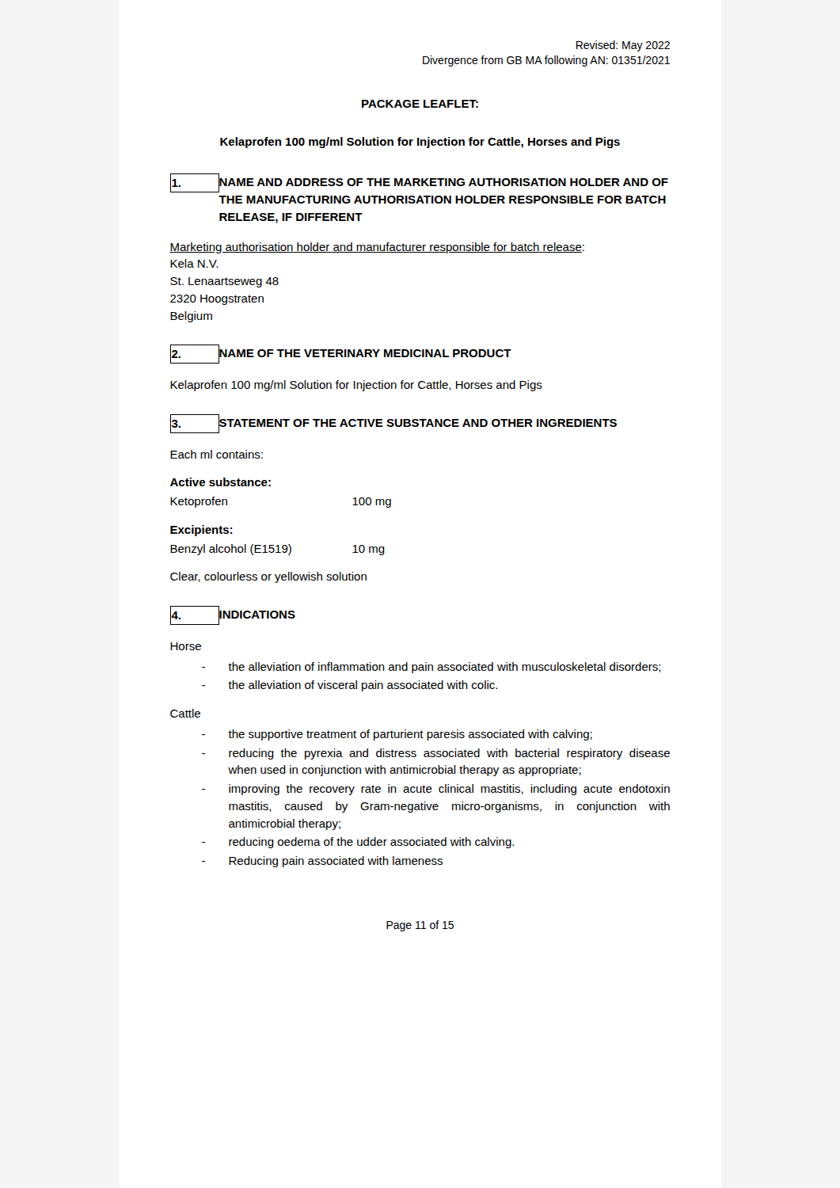Revised: May 2022
Divergence from GB MA following AN: 01351/2021
PACKAGE LEAFLET:
Kelaprofen 100 mg/ml Solution for Injection for Cattle, Horses and Pigs
1. NAME AND ADDRESS OF THE MARKETING AUTHORISATION HOLDER AND OF THE MANUFACTURING AUTHORISATION HOLDER RESPONSIBLE FOR BATCH RELEASE, IF DIFFERENT
Marketing authorisation holder and manufacturer responsible for batch release:
Kela N.V.
St. Lenaartseweg 48
2320 Hoogstraten
Belgium
2. NAME OF THE VETERINARY MEDICINAL PRODUCT
Kelaprofen 100 mg/ml Solution for Injection for Cattle, Horses and Pigs
3. STATEMENT OF THE ACTIVE SUBSTANCE AND OTHER INGREDIENTS
Each ml contains:
Active substance:
Ketoprofen 100 mg
Excipients:
Benzyl alcohol (E1519) 10 mg
Clear, colourless or yellowish solution
4. INDICATIONS
Horse
the alleviation of inflammation and pain associated with musculoskeletal disorders;
the alleviation of visceral pain associated with colic.
Cattle
the supportive treatment of parturient paresis associated with calving;
reducing the pyrexia and distress associated with bacterial respiratory disease when used in conjunction with antimicrobial therapy as appropriate;
improving the recovery rate in acute clinical mastitis, including acute endotoxin mastitis, caused by Gram-negative micro-organisms, in conjunction with antimicrobial therapy;
reducing oedema of the udder associated with calving.
Reducing pain associated with lameness
Page 11 of 15